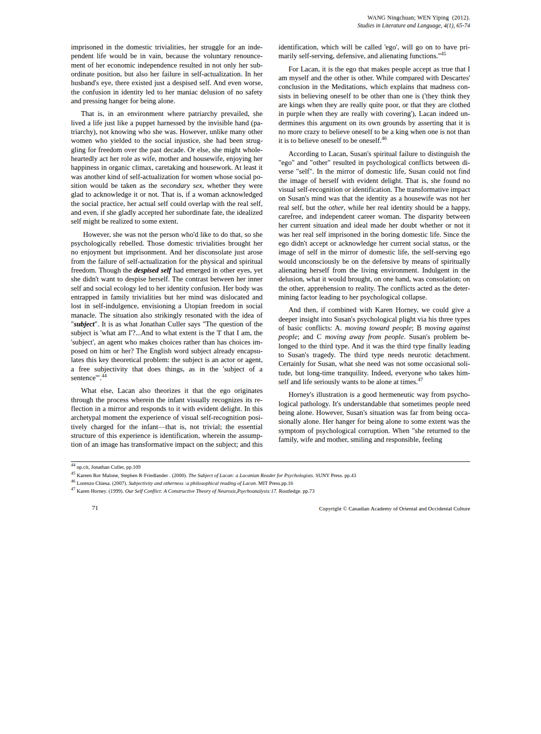WANG Ningchuan; WEN Yiping (2012).
Studies in Literature and Language, 4(1), 65-74
imprisoned in the domestic trivialities, her struggle for an independent life would be in vain, because the voluntary renouncement of her economic independence resulted in not only her subordinate position, but also her failure in self-actualization. In her husband's eye, there existed just a despised self. And even worse, the confusion in identity led to her maniac delusion of no safety and pressing hanger for being alone.
That is, in an environment where patriarchy prevailed, she lived a life just like a puppet harnessed by the invisible hand (patriarchy), not knowing who she was. However, unlike many other women who yielded to the social injustice, she had been struggling for freedom over the past decade. Or else, she might whole-heartedly act her role as wife, mother and housewife, enjoying her happiness in organic climax, caretaking and housework. At least it was another kind of self-actualization for women whose social position would be taken as the secondary sex, whether they were glad to acknowledge it or not. That is, if a woman acknowledged the social practice, her actual self could overlap with the real self, and even, if she gladly accepted her subordinate fate, the idealized self might be realized to some extent.
However, she was not the person who'd like to do that, so she psychologically rebelled. Those domestic trivialities brought her no enjoyment but imprisonment. And her disconsolate just arose from the failure of self-actualization for the physical and spiritual freedom. Though the despised self had emerged in other eyes, yet she didn't want to despise herself. The contrast between her inner self and social ecology led to her identity confusion. Her body was entrapped in family trivialities but her mind was dislocated and lost in self-indulgence, envisioning a Utopian freedom in social manacle. The situation also strikingly resonated with the idea of "subject". It is as what Jonathan Culler says "The question of the subject is 'what am I'?...And to what extent is the 'I' that I am, the 'subject', an agent who makes choices rather than has choices imposed on him or her? The English word subject already encapsulates this key theoretical problem: the subject is an actor or agent, a free subjectivity that does things, as in the 'subject of a sentence'".44
What else, Lacan also theorizes it that the ego originates through the process wherein the infant visually recognizes its reflection in a mirror and responds to it with evident delight. In this archetypal moment the experience of visual self-recognition positively charged for the infant—that is, not trivial; the essential structure of this experience is identification, wherein the assumption of an image has transformative impact on the subject; and this identification, which will be called 'ego', will go on to have primarily self-serving, defensive, and alienating functions."45
For Lacan, it is the ego that makes people accept as true that I am myself and the other is other. While compared with Descartes' conclusion in the Meditations, which explains that madness consists in believing oneself to be other than one is ('they think they are kings when they are really quite poor, or that they are clothed in purple when they are really with covering'), Lacan indeed undermines this argument on its own grounds by asserting that it is no more crazy to believe oneself to be a king when one is not than it is to believe oneself to be oneself.46
According to Lacan, Susan's spiritual failure to distinguish the "ego" and "other" resulted in psychological conflicts between diverse "self". In the mirror of domestic life, Susan could not find the image of herself with evident delight. That is, she found no visual self-recognition or identification. The transformative impact on Susan's mind was that the identity as a housewife was not her real self, but the other, while her real identity should be a happy, carefree, and independent career woman. The disparity between her current situation and ideal made her doubt whether or not it was her real self imprisoned in the boring domestic life. Since the ego didn't accept or acknowledge her current social status, or the image of self in the mirror of domestic life, the self-serving ego would unconsciously be on the defensive by means of spiritually alienating herself from the living environment. Indulgent in the delusion, what it would brought, on one hand, was consolation; on the other, apprehension to reality. The conflicts acted as the determining factor leading to her psychological collapse.
And then, if combined with Karen Horney, we could give a deeper insight into Susan's psychological plight via his three types of basic conflicts: A. moving toward people; B moving against people; and C moving away from people. Susan's problem belonged to the third type. And it was the third type finally leading to Susan's tragedy. The third type needs neurotic detachment. Certainly for Susan, what she need was not some occasional solitude, but long-time tranquility. Indeed, everyone who takes himself and life seriously wants to be alone at times.47
Horney's illustration is a good hermeneutic way from psychological pathology. It's understandable that sometimes people need being alone. However, Susan's situation was far from being occasionally alone. Her hanger for being alone to some extent was the symptom of psychological corruption. When "she returned to the family, wife and mother, smiling and responsible, feeling
44 op.cit, Jonathan Culler, pp.109
45 Kareen Ror Malone, Stephen R·Friedlander . (2000). The Subject of Lacan: a Lacanian Reader for Psychologists. SUNY Press. pp.43
46 Lorenzo Chiesa. (2007). Subjectivity and otherness :a philosophical reading of Lacan. MIT Press.pp.16
47 Karen Horney. (1999). Our Self Conflict: A Constructive Theory of Neurosis,Psychoanalysis:17. Routledge. pp.73
71
Copyright © Canadian Academy of Oriental and Occidental Culture